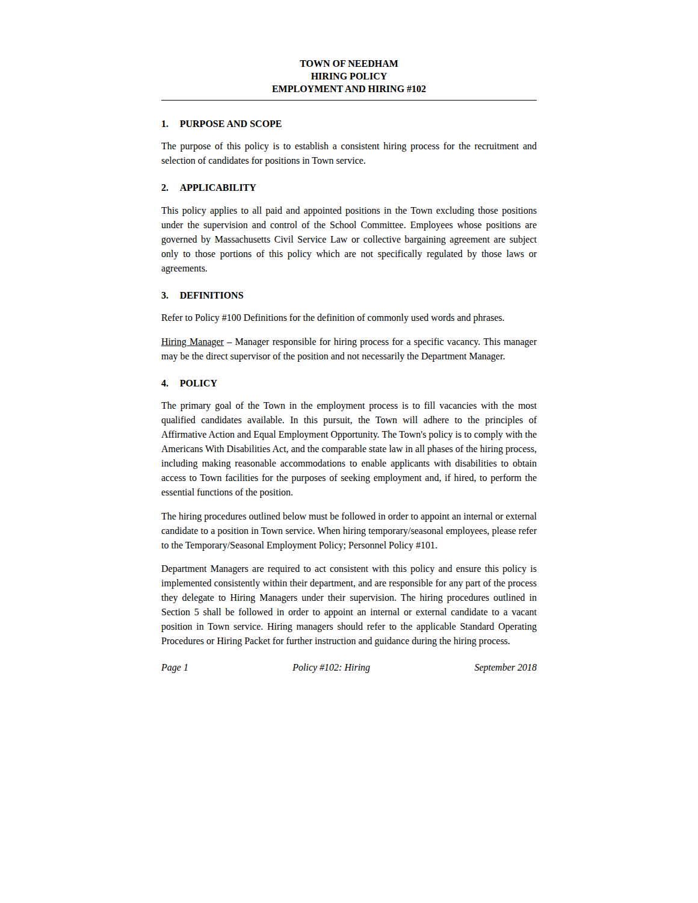TOWN OF NEEDHAM HIRING POLICY EMPLOYMENT AND HIRING #102
1. PURPOSE AND SCOPE
The purpose of this policy is to establish a consistent hiring process for the recruitment and selection of candidates for positions in Town service.
2. APPLICABILITY
This policy applies to all paid and appointed positions in the Town excluding those positions under the supervision and control of the School Committee. Employees whose positions are governed by Massachusetts Civil Service Law or collective bargaining agreement are subject only to those portions of this policy which are not specifically regulated by those laws or agreements.
3. DEFINITIONS
Refer to Policy #100 Definitions for the definition of commonly used words and phrases.
Hiring Manager – Manager responsible for hiring process for a specific vacancy. This manager may be the direct supervisor of the position and not necessarily the Department Manager.
4. POLICY
The primary goal of the Town in the employment process is to fill vacancies with the most qualified candidates available. In this pursuit, the Town will adhere to the principles of Affirmative Action and Equal Employment Opportunity. The Town's policy is to comply with the Americans With Disabilities Act, and the comparable state law in all phases of the hiring process, including making reasonable accommodations to enable applicants with disabilities to obtain access to Town facilities for the purposes of seeking employment and, if hired, to perform the essential functions of the position.
The hiring procedures outlined below must be followed in order to appoint an internal or external candidate to a position in Town service. When hiring temporary/seasonal employees, please refer to the Temporary/Seasonal Employment Policy; Personnel Policy #101.
Department Managers are required to act consistent with this policy and ensure this policy is implemented consistently within their department, and are responsible for any part of the process they delegate to Hiring Managers under their supervision. The hiring procedures outlined in Section 5 shall be followed in order to appoint an internal or external candidate to a vacant position in Town service. Hiring managers should refer to the applicable Standard Operating Procedures or Hiring Packet for further instruction and guidance during the hiring process.
Page 1 Policy #102: Hiring September 2018